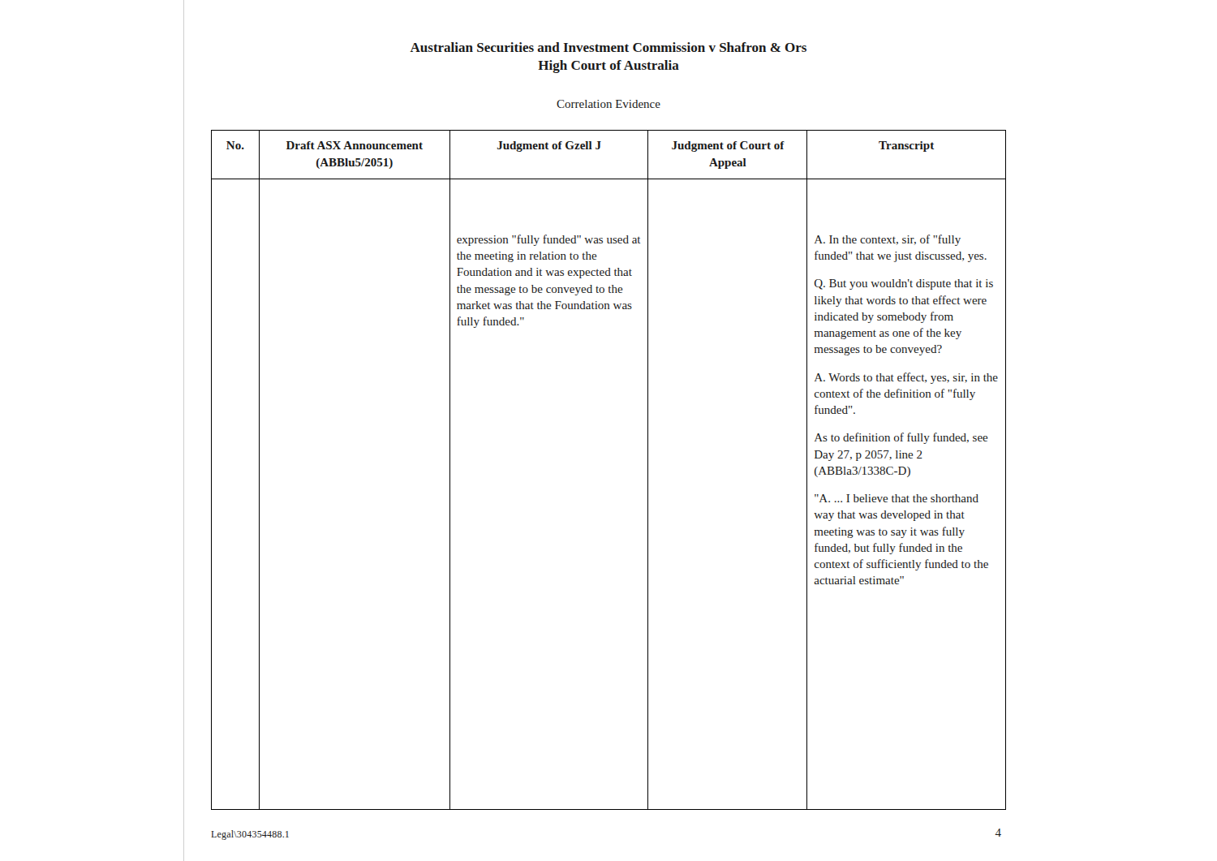Australian Securities and Investment Commission v Shafron & Ors High Court of Australia
Correlation Evidence
| No. | Draft ASX Announcement (ABBlu5/2051) | Judgment of Gzell J | Judgment of Court of Appeal | Transcript |
| --- | --- | --- | --- | --- |
| | | expression "fully funded" was used at the meeting in relation to the Foundation and it was expected that the message to be conveyed to the market was that the Foundation was fully funded." | | A. In the context, sir, of "fully funded" that we just discussed, yes. Q. But you wouldn't dispute that it is likely that words to that effect were indicated by somebody from management as one of the key messages to be conveyed? A. Words to that effect, yes, sir, in the context of the definition of "fully funded". As to definition of fully funded, see Day 27, p 2057, line 2 (ABBla3/1338C-D) "A. ... I believe that the shorthand way that was developed in that meeting was to say it was fully funded, but fully funded in the context of sufficiently funded to the actuarial estimate" |
Legal\304354488.1 4